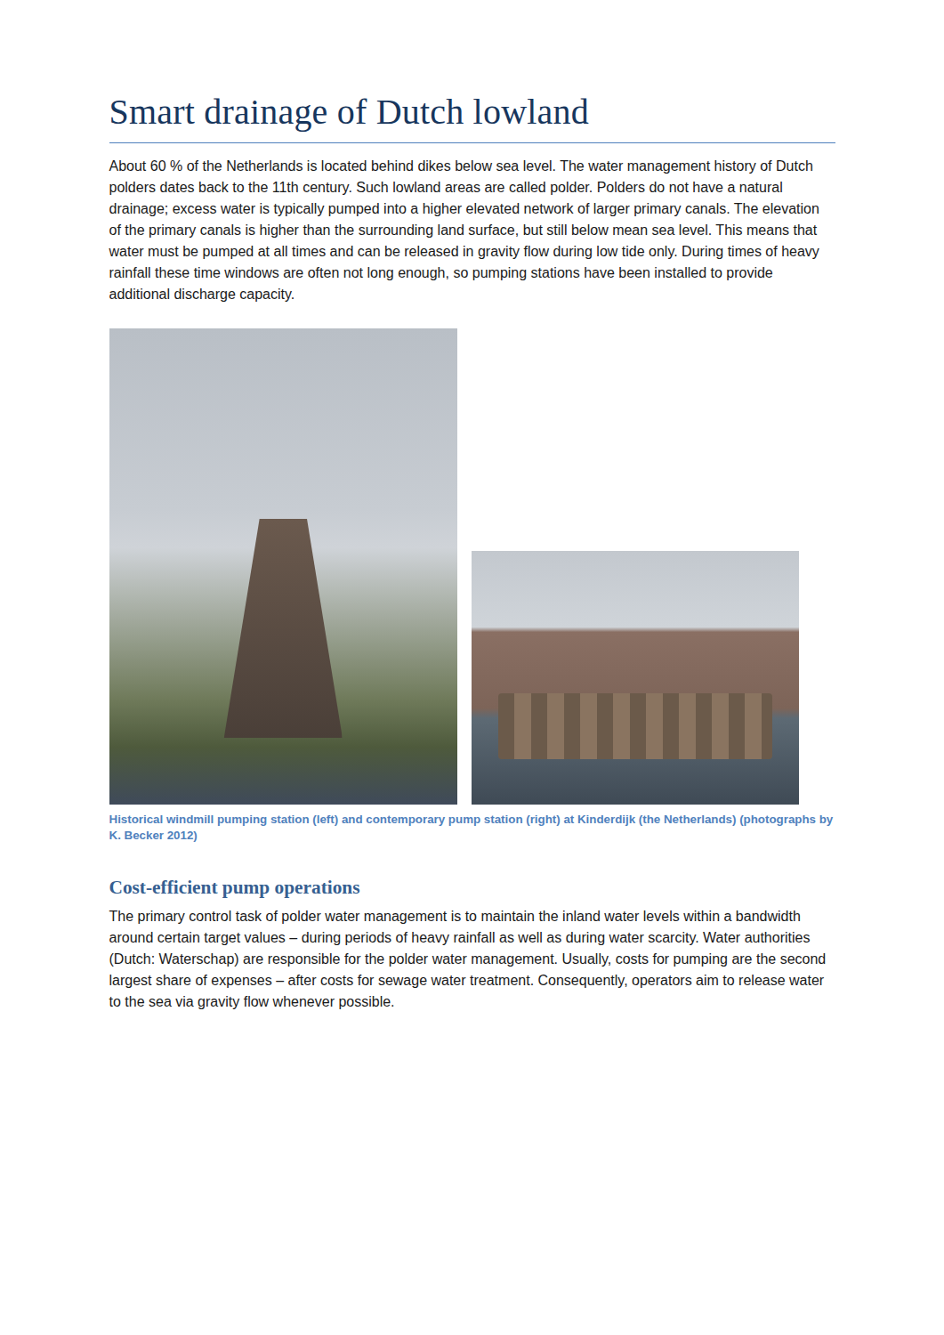Smart drainage of Dutch lowland
About 60 % of the Netherlands is located behind dikes below sea level. The water management history of Dutch polders dates back to the 11th century. Such lowland areas are called polder. Polders do not have a natural drainage; excess water is typically pumped into a higher elevated network of larger primary canals. The elevation of the primary canals is higher than the surrounding land surface, but still below mean sea level. This means that water must be pumped at all times and can be released in gravity flow during low tide only. During times of heavy rainfall these time windows are often not long enough, so pumping stations have been installed to provide additional discharge capacity.
Historical windmill pumping station (left) and contemporary pump station (right) at Kinderdijk (the Netherlands) (photographs by K. Becker 2012)
Cost-efficient pump operations
The primary control task of polder water management is to maintain the inland water levels within a bandwidth around certain target values – during periods of heavy rainfall as well as during water scarcity. Water authorities (Dutch: Waterschap) are responsible for the polder water management. Usually, costs for pumping are the second largest share of expenses – after costs for sewage water treatment. Consequently, operators aim to release water to the sea via gravity flow whenever possible.